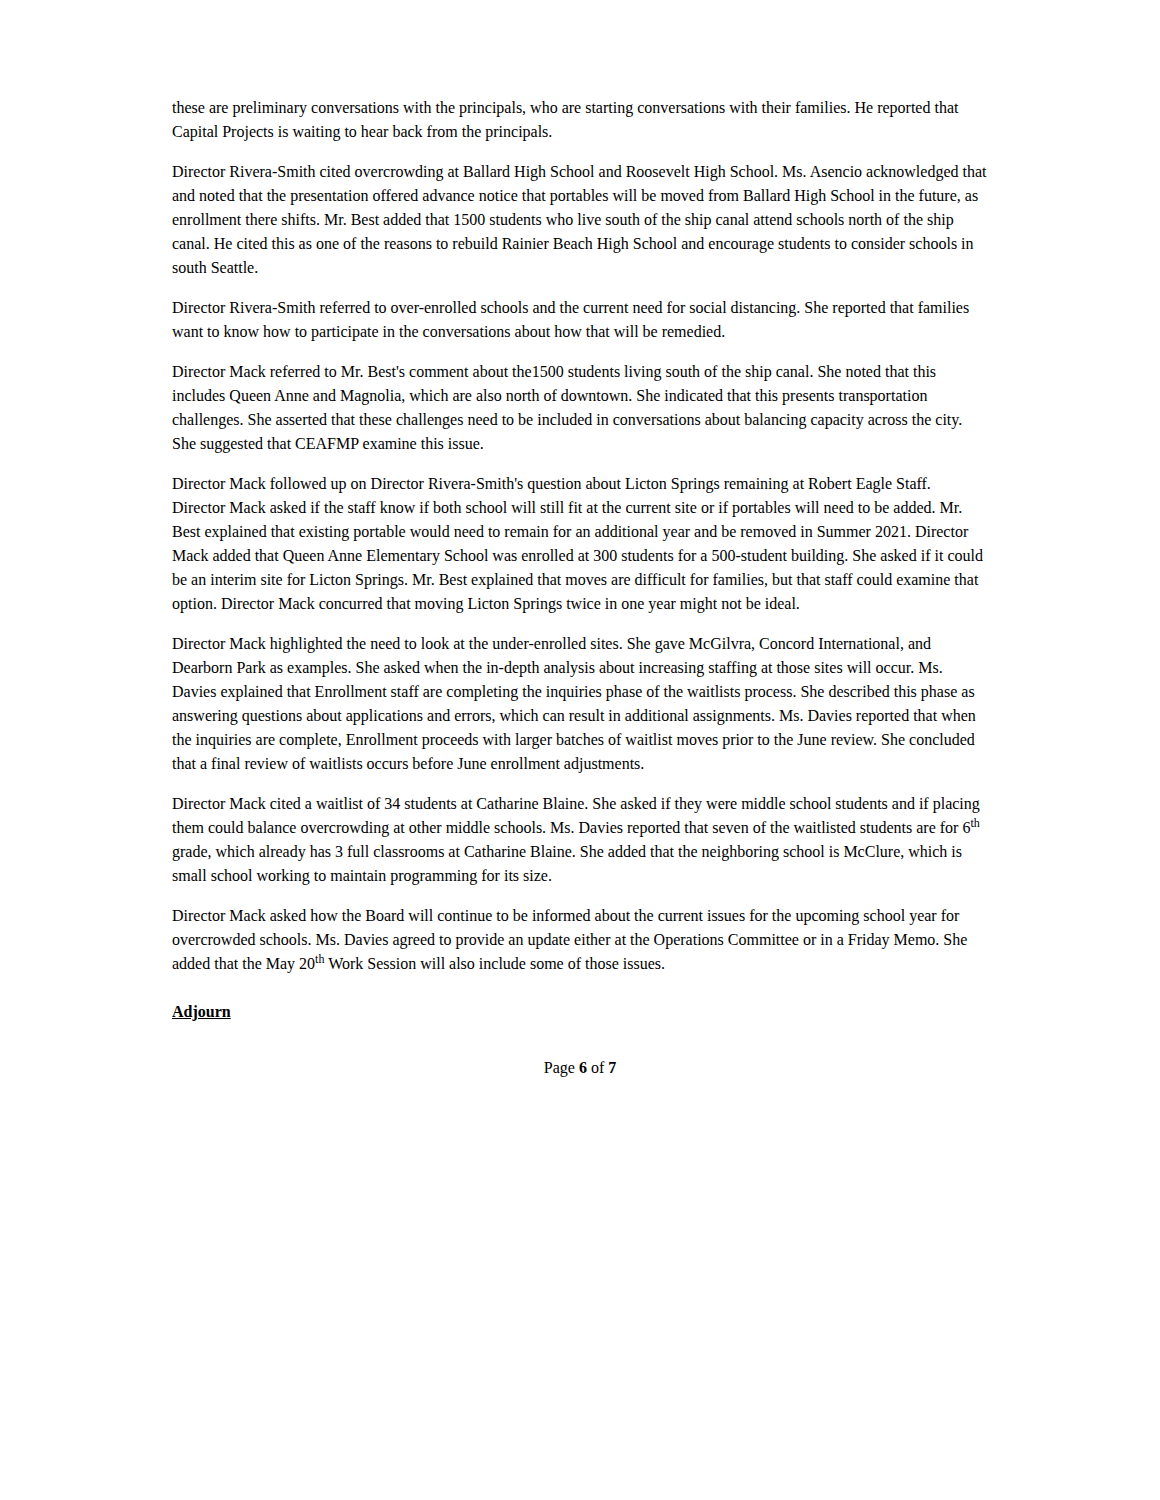these are preliminary conversations with the principals, who are starting conversations with their families. He reported that Capital Projects is waiting to hear back from the principals.
Director Rivera-Smith cited overcrowding at Ballard High School and Roosevelt High School. Ms. Asencio acknowledged that and noted that the presentation offered advance notice that portables will be moved from Ballard High School in the future, as enrollment there shifts. Mr. Best added that 1500 students who live south of the ship canal attend schools north of the ship canal. He cited this as one of the reasons to rebuild Rainier Beach High School and encourage students to consider schools in south Seattle.
Director Rivera-Smith referred to over-enrolled schools and the current need for social distancing. She reported that families want to know how to participate in the conversations about how that will be remedied.
Director Mack referred to Mr. Best's comment about the1500 students living south of the ship canal. She noted that this includes Queen Anne and Magnolia, which are also north of downtown. She indicated that this presents transportation challenges. She asserted that these challenges need to be included in conversations about balancing capacity across the city. She suggested that CEAFMP examine this issue.
Director Mack followed up on Director Rivera-Smith's question about Licton Springs remaining at Robert Eagle Staff. Director Mack asked if the staff know if both school will still fit at the current site or if portables will need to be added. Mr. Best explained that existing portable would need to remain for an additional year and be removed in Summer 2021. Director Mack added that Queen Anne Elementary School was enrolled at 300 students for a 500-student building. She asked if it could be an interim site for Licton Springs. Mr. Best explained that moves are difficult for families, but that staff could examine that option. Director Mack concurred that moving Licton Springs twice in one year might not be ideal.
Director Mack highlighted the need to look at the under-enrolled sites. She gave McGilvra, Concord International, and Dearborn Park as examples. She asked when the in-depth analysis about increasing staffing at those sites will occur. Ms. Davies explained that Enrollment staff are completing the inquiries phase of the waitlists process. She described this phase as answering questions about applications and errors, which can result in additional assignments. Ms. Davies reported that when the inquiries are complete, Enrollment proceeds with larger batches of waitlist moves prior to the June review. She concluded that a final review of waitlists occurs before June enrollment adjustments.
Director Mack cited a waitlist of 34 students at Catharine Blaine. She asked if they were middle school students and if placing them could balance overcrowding at other middle schools. Ms. Davies reported that seven of the waitlisted students are for 6th grade, which already has 3 full classrooms at Catharine Blaine. She added that the neighboring school is McClure, which is small school working to maintain programming for its size.
Director Mack asked how the Board will continue to be informed about the current issues for the upcoming school year for overcrowded schools. Ms. Davies agreed to provide an update either at the Operations Committee or in a Friday Memo. She added that the May 20th Work Session will also include some of those issues.
Adjourn
Page 6 of 7